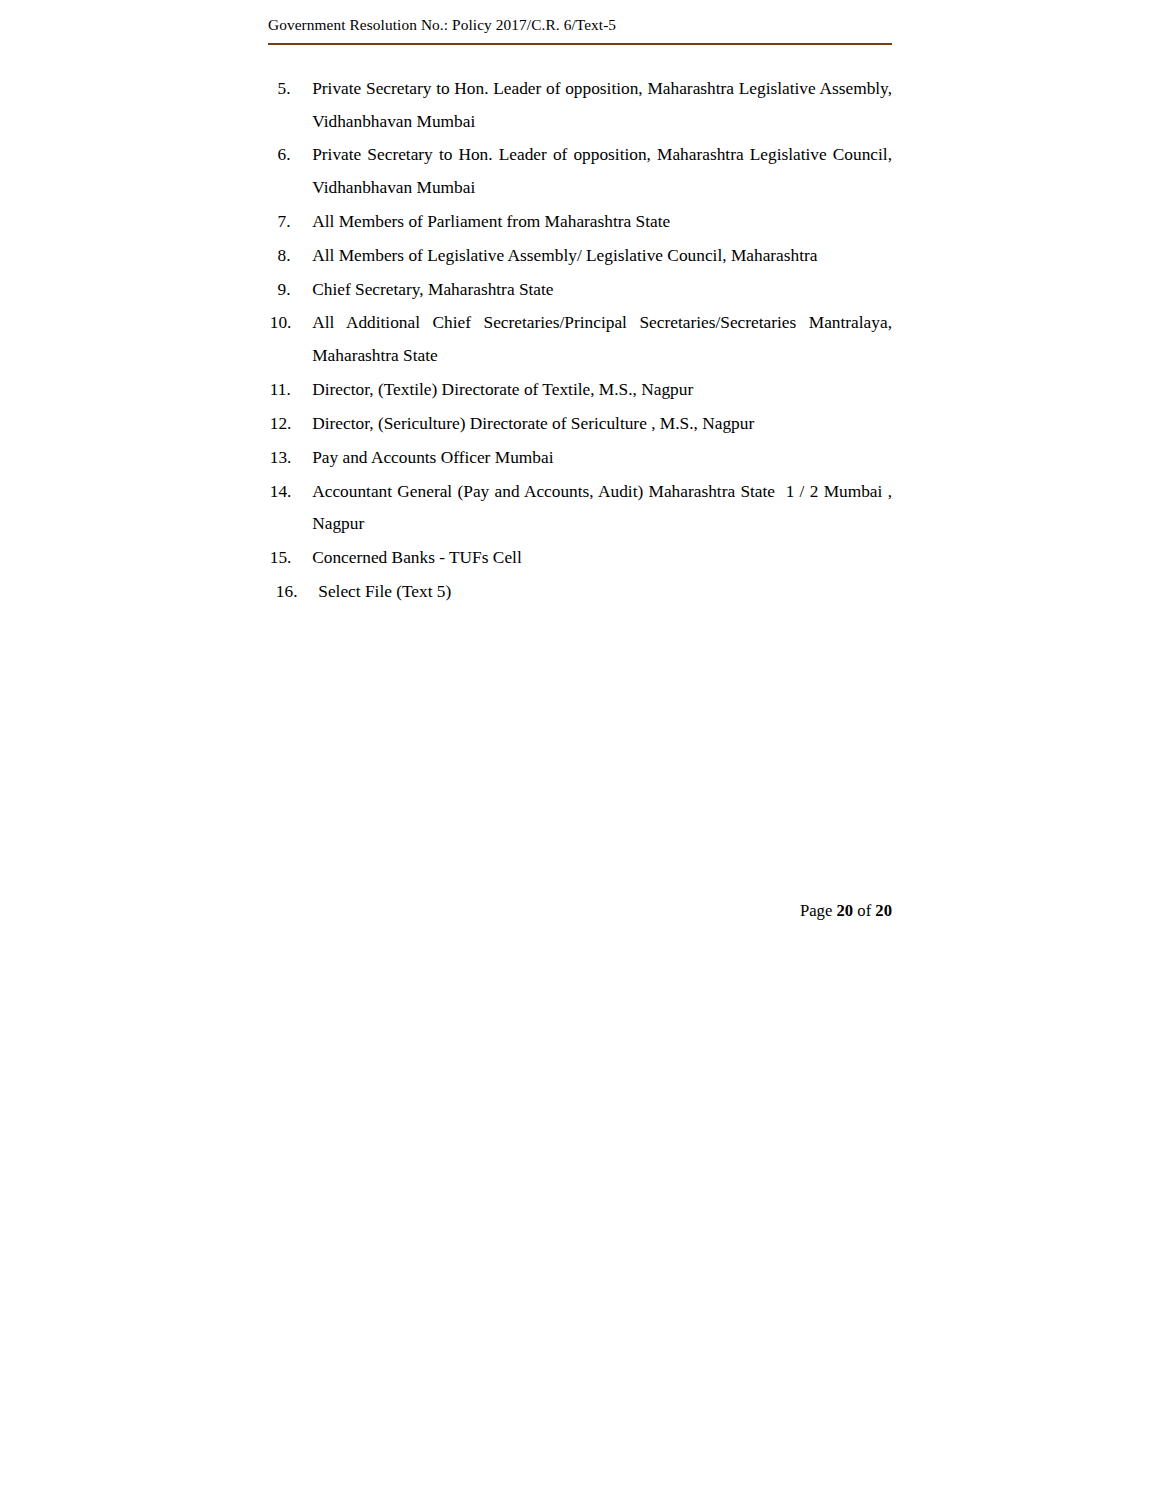Government Resolution No.: Policy 2017/C.R. 6/Text-5
Private Secretary to Hon. Leader of opposition, Maharashtra Legislative Assembly, Vidhanbhavan Mumbai
Private Secretary to Hon. Leader of opposition, Maharashtra Legislative Council, Vidhanbhavan Mumbai
All Members of Parliament from Maharashtra State
All Members of Legislative Assembly/ Legislative Council, Maharashtra
Chief Secretary, Maharashtra State
All Additional Chief Secretaries/Principal Secretaries/Secretaries Mantralaya, Maharashtra State
Director, (Textile) Directorate of Textile, M.S., Nagpur
Director, (Sericulture) Directorate of Sericulture , M.S., Nagpur
Pay and Accounts Officer Mumbai
Accountant General (Pay and Accounts, Audit) Maharashtra State 1 / 2 Mumbai , Nagpur
Concerned Banks - TUFs Cell
Select File (Text 5)
Page 20 of 20